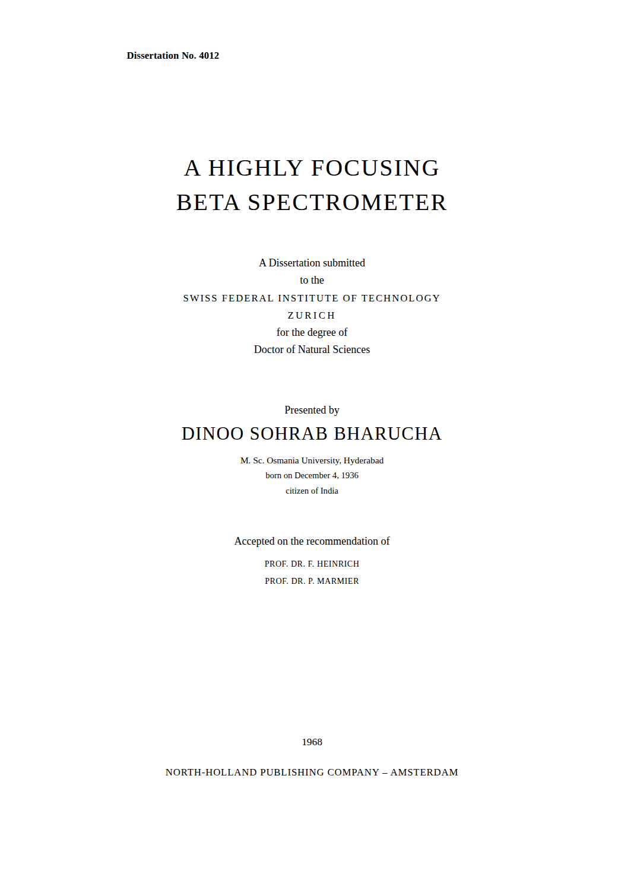Dissertation No. 4012
A HIGHLY FOCUSING
BETA SPECTROMETER
A Dissertation submitted
to the
SWISS FEDERAL INSTITUTE OF TECHNOLOGY
ZURICH
for the degree of
Doctor of Natural Sciences
Presented by
DINOO SOHRAB BHARUCHA
M. Sc. Osmania University, Hyderabad
born on December 4, 1936
citizen of India
Accepted on the recommendation of
PROF. DR. F. HEINRICH
PROF. DR. P. MARMIER
1968
NORTH-HOLLAND PUBLISHING COMPANY – AMSTERDAM